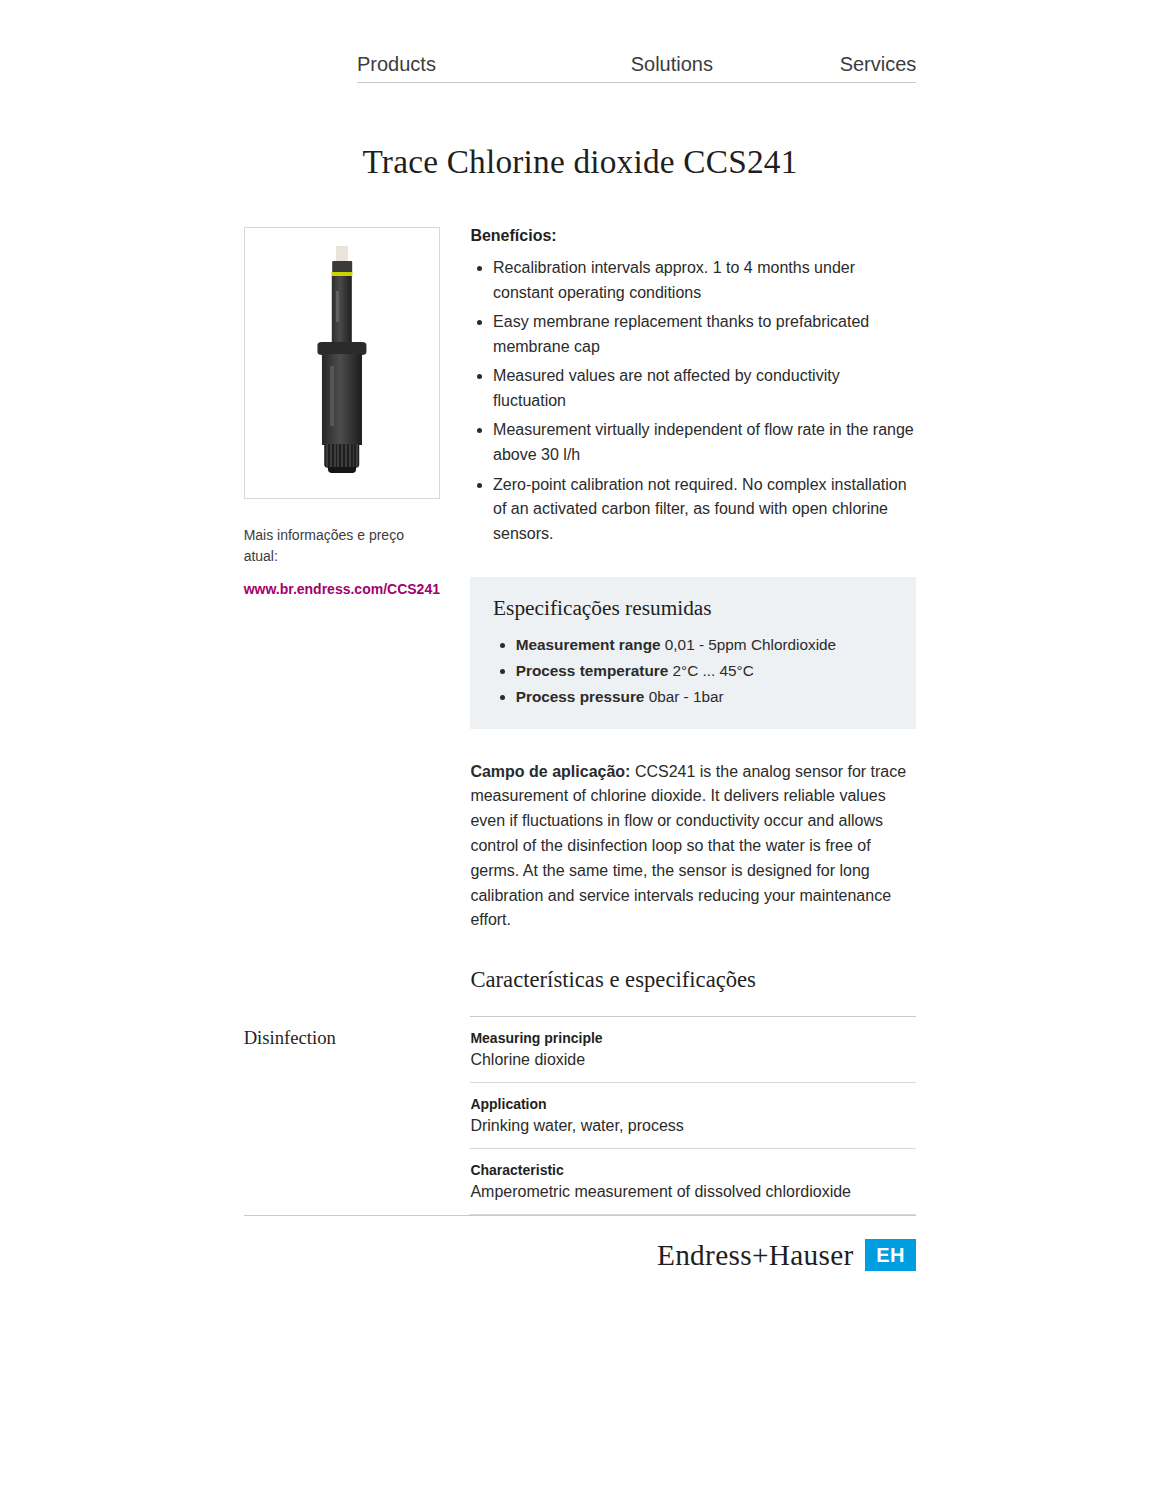Products Solutions Services
Trace Chlorine dioxide CCS241
Mais informações e preço atual: www.br.endress.com/CCS241
Benefícios:
Recalibration intervals approx. 1 to 4 months under constant operating conditions
Easy membrane replacement thanks to prefabricated membrane cap
Measured values are not affected by conductivity fluctuation
Measurement virtually independent of flow rate in the range above 30 l/h
Zero-point calibration not required. No complex installation of an activated carbon filter, as found with open chlorine sensors.
Especificações resumidas
Measurement range 0,01 - 5ppm Chlordioxide
Process temperature 2°C ... 45°C
Process pressure 0bar - 1bar
Campo de aplicação: CCS241 is the analog sensor for trace measurement of chlorine dioxide. It delivers reliable values even if fluctuations in flow or conductivity occur and allows control of the disinfection loop so that the water is free of germs. At the same time, the sensor is designed for long calibration and service intervals reducing your maintenance effort.
Características e especificações
Disinfection
Measuring principle
Chlorine dioxide
Application
Drinking water, water, process
Characteristic
Amperometric measurement of dissolved chlordioxide
Endress+Hauser EH